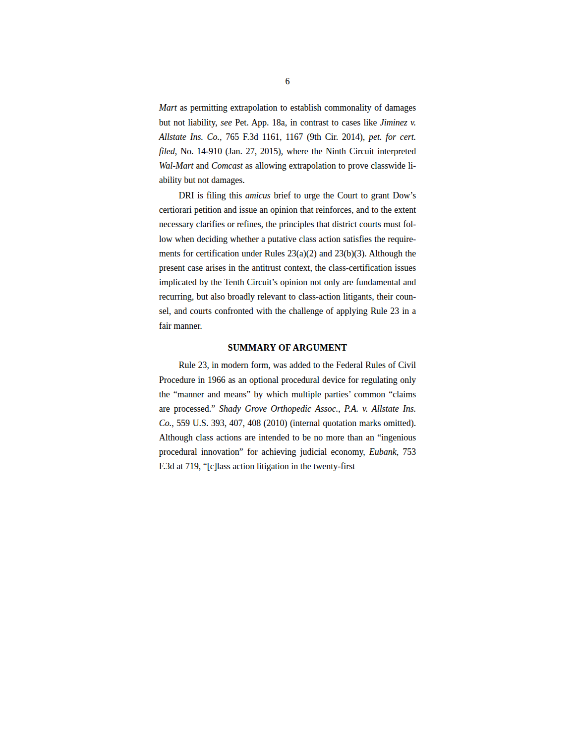6
Mart as permitting extrapolation to establish commonality of damages but not liability, see Pet. App. 18a, in contrast to cases like Jiminez v. Allstate Ins. Co., 765 F.3d 1161, 1167 (9th Cir. 2014), pet. for cert. filed, No. 14-910 (Jan. 27, 2015), where the Ninth Circuit interpreted Wal-Mart and Comcast as allowing extrapolation to prove classwide liability but not damages.
DRI is filing this amicus brief to urge the Court to grant Dow’s certiorari petition and issue an opinion that reinforces, and to the extent necessary clarifies or refines, the principles that district courts must follow when deciding whether a putative class action satisfies the requirements for certification under Rules 23(a)(2) and 23(b)(3). Although the present case arises in the antitrust context, the class-certification issues implicated by the Tenth Circuit’s opinion not only are fundamental and recurring, but also broadly relevant to class-action litigants, their counsel, and courts confronted with the challenge of applying Rule 23 in a fair manner.
SUMMARY OF ARGUMENT
Rule 23, in modern form, was added to the Federal Rules of Civil Procedure in 1966 as an optional procedural device for regulating only the “manner and means” by which multiple parties’ common “claims are processed.” Shady Grove Orthopedic Assoc., P.A. v. Allstate Ins. Co., 559 U.S. 393, 407, 408 (2010) (internal quotation marks omitted). Although class actions are intended to be no more than an “ingenious procedural innovation” for achieving judicial economy, Eubank, 753 F.3d at 719, “[c]lass action litigation in the twenty-first